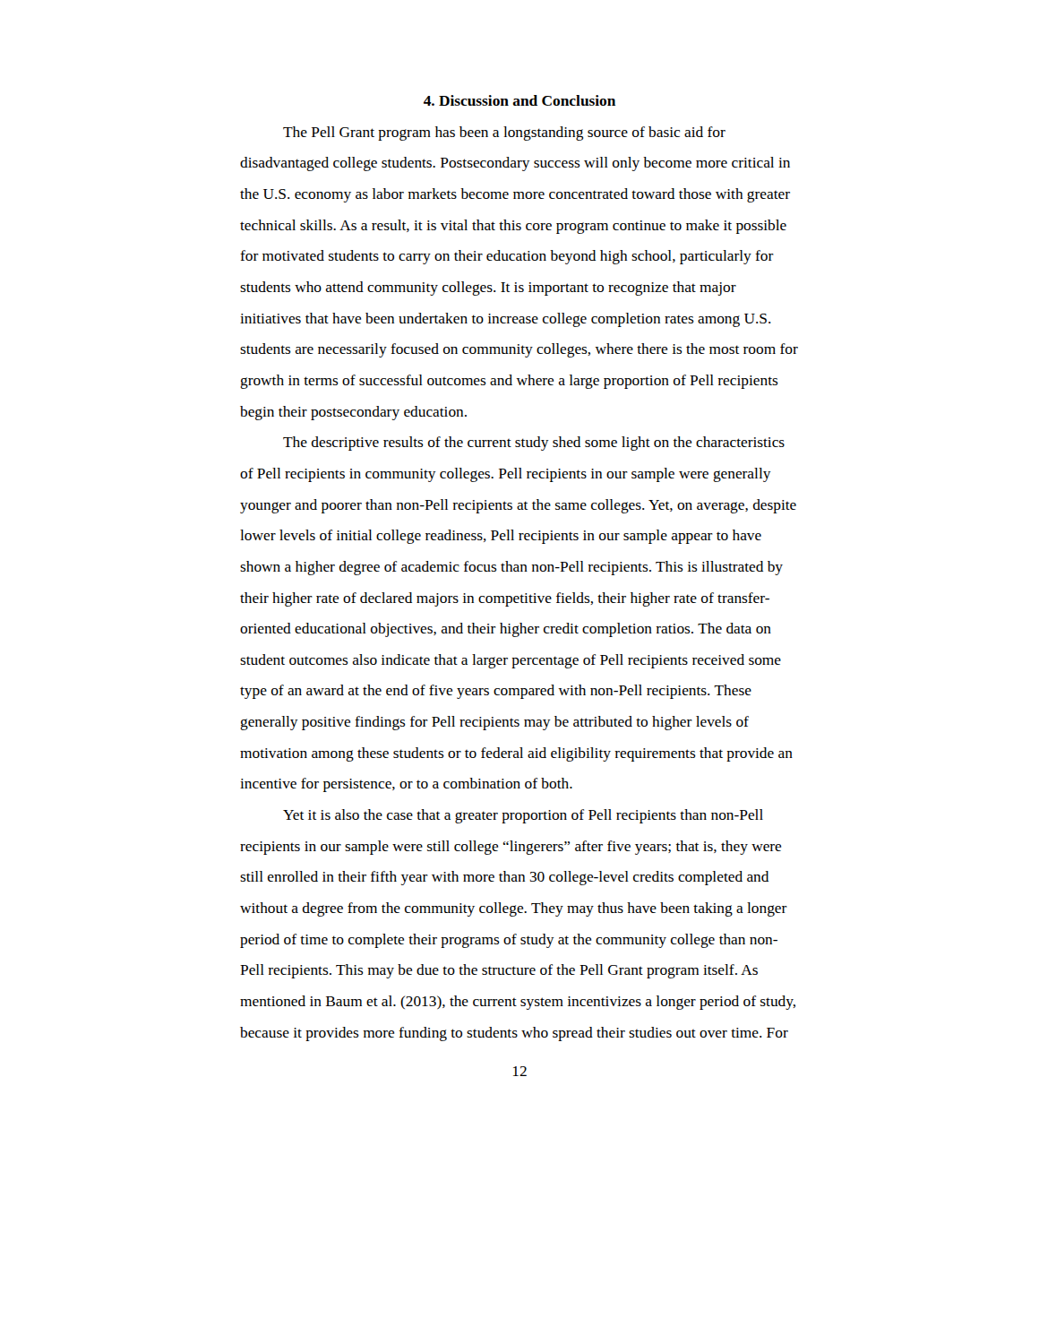4. Discussion and Conclusion
The Pell Grant program has been a longstanding source of basic aid for disadvantaged college students. Postsecondary success will only become more critical in the U.S. economy as labor markets become more concentrated toward those with greater technical skills. As a result, it is vital that this core program continue to make it possible for motivated students to carry on their education beyond high school, particularly for students who attend community colleges. It is important to recognize that major initiatives that have been undertaken to increase college completion rates among U.S. students are necessarily focused on community colleges, where there is the most room for growth in terms of successful outcomes and where a large proportion of Pell recipients begin their postsecondary education.
The descriptive results of the current study shed some light on the characteristics of Pell recipients in community colleges. Pell recipients in our sample were generally younger and poorer than non-Pell recipients at the same colleges. Yet, on average, despite lower levels of initial college readiness, Pell recipients in our sample appear to have shown a higher degree of academic focus than non-Pell recipients. This is illustrated by their higher rate of declared majors in competitive fields, their higher rate of transfer-oriented educational objectives, and their higher credit completion ratios. The data on student outcomes also indicate that a larger percentage of Pell recipients received some type of an award at the end of five years compared with non-Pell recipients. These generally positive findings for Pell recipients may be attributed to higher levels of motivation among these students or to federal aid eligibility requirements that provide an incentive for persistence, or to a combination of both.
Yet it is also the case that a greater proportion of Pell recipients than non-Pell recipients in our sample were still college “lingerers” after five years; that is, they were still enrolled in their fifth year with more than 30 college-level credits completed and without a degree from the community college. They may thus have been taking a longer period of time to complete their programs of study at the community college than non-Pell recipients. This may be due to the structure of the Pell Grant program itself. As mentioned in Baum et al. (2013), the current system incentivizes a longer period of study, because it provides more funding to students who spread their studies out over time. For
12